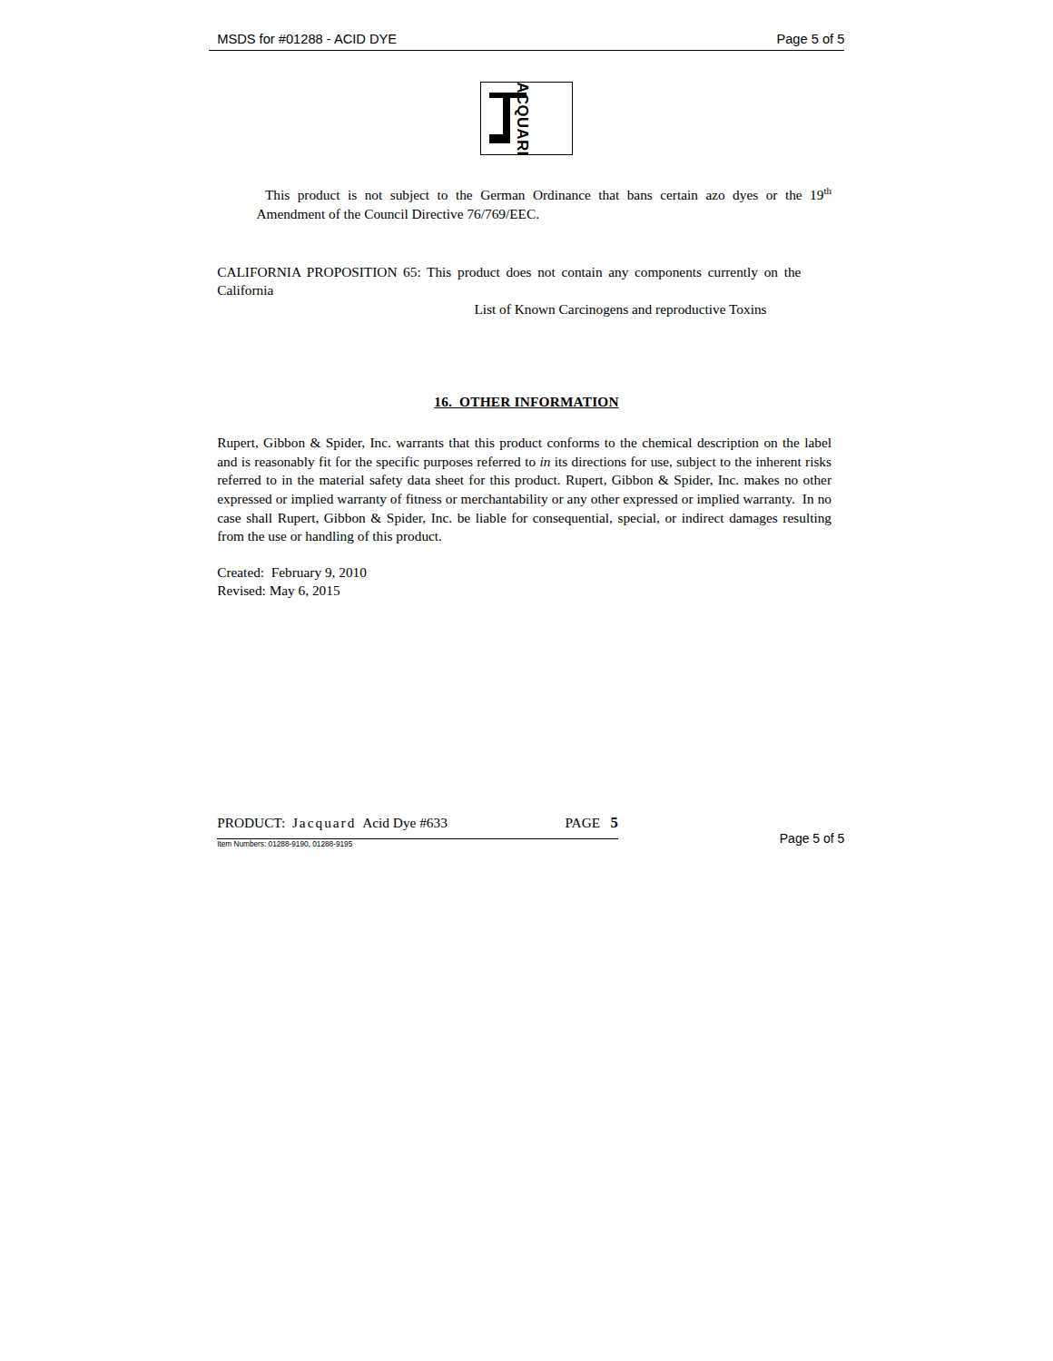MSDS for #01288 - ACID DYE
Page 5 of 5
JACQUARD
This product is not subject to the German Ordinance that bans certain azo dyes or the 19th Amendment of the Council Directive 76/769/EEC.
CALIFORNIA PROPOSITION 65: This product does not contain any components currently on the California List of Known Carcinogens and reproductive Toxins
16. OTHER INFORMATION
Rupert, Gibbon & Spider, Inc. warrants that this product conforms to the chemical description on the label and is reasonably fit for the specific purposes referred to in its directions for use, subject to the inherent risks referred to in the material safety data sheet for this product. Rupert, Gibbon & Spider, Inc. makes no other expressed or implied warranty of fitness or merchantability or any other expressed or implied warranty. In no case shall Rupert, Gibbon & Spider, Inc. be liable for consequential, special, or indirect damages resulting from the use or handling of this product.
Created: February 9, 2010
Revised: May 6, 2015
PRODUCT: Jacquard Acid Dye #633PAGE 5
Item Numbers: 01288-9190, 01288-9195
Page 5 of 5